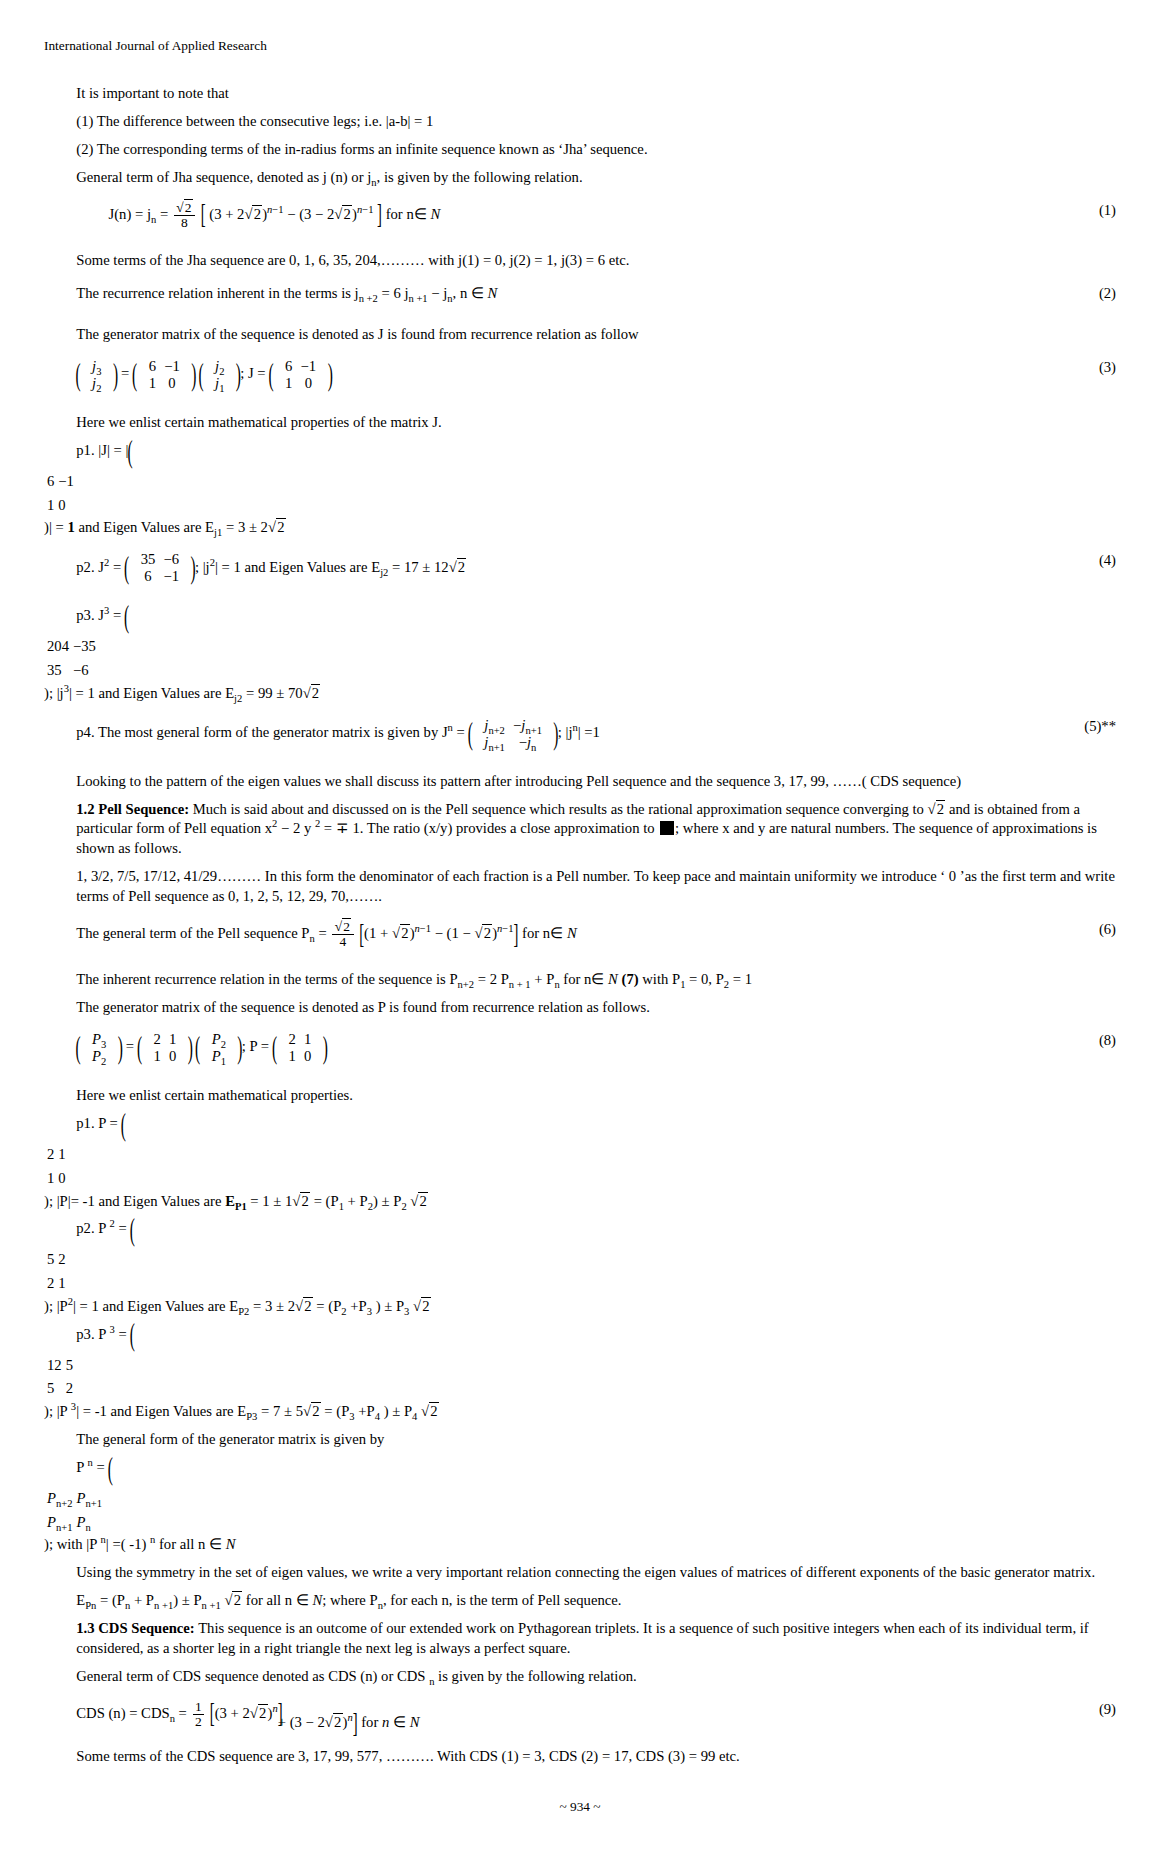International Journal of Applied Research
It is important to note that
(1) The difference between the consecutive legs; i.e. |a-b| = 1
(2) The corresponding terms of the in-radius forms an infinite sequence known as ‘Jha’ sequence.
General term of Jha sequence, denoted as j (n) or jn, is given by the following relation.
(1) J(n) = jn = √28 [ (3 + 2√2)n−1 − (3 − 2√2)n−1 ] for n∈ N
Some terms of the Jha sequence are 0, 1, 6, 35, 204,……… with j(1) = 0, j(2) = 1, j(3) = 6 etc.
(2) The recurrence relation inherent in the terms is jn +2 = 6 jn +1 − jn, n ∈ N
The generator matrix of the sequence is denoted as J is found from recurrence relation as follow
(3) (
| j 3 |
| j 2 |
) = (
| 6 | −1 |
| 1 | 0 |
) (
| j 2 |
| j 1 |
); J = (
| 6 | −1 |
| 1 | 0 |
)
Here we enlist certain mathematical properties of the matrix J.
p1. |J| = |(
| 6 | −1 |
| 1 | 0 |
)| = 1 and Eigen Values are Ej1 = 3 ± 2√2
(4) p2. J2 = (
| 35 | −6 |
| 6 | −1 |
); |j2| = 1 and Eigen Values are Ej2 = 17 ± 12√2
p3. J3 = (
| 204 | −35 |
| 35 | −6 |
); |j3| = 1 and Eigen Values are Ej2 = 99 ± 70√2
(5)** p4. The most general form of the generator matrix is given by Jn = (
| j n+2 | − j n+1 |
| j n+1 | − j n |
); |jn| =1
Looking to the pattern of the eigen values we shall discuss its pattern after introducing Pell sequence and the sequence 3, 17, 99, ……( CDS sequence)
1.2 Pell Sequence: Much is said about and discussed on is the Pell sequence which results as the rational approximation sequence converging to √2 and is obtained from a particular form of Pell equation x2 − 2 y 2 = ∓ 1. The ratio (x/y) provides a close approximation to ; where x and y are natural numbers. The sequence of approximations is shown as follows.
1, 3/2, 7/5, 17/12, 41/29……… In this form the denominator of each fraction is a Pell number. To keep pace and maintain uniformity we introduce ‘ 0 ’as the first term and write terms of Pell sequence as 0, 1, 2, 5, 12, 29, 70,…….
(6) The general term of the Pell sequence Pn = √24 [(1 + √2)n−1 − (1 − √2)n−1] for n∈ N
The inherent recurrence relation in the terms of the sequence is Pn+2 = 2 Pn + 1 + Pn for n∈ N (7) with P1 = 0, P2 = 1
The generator matrix of the sequence is denoted as P is found from recurrence relation as follows.
(8) (
| P 3 |
| P 2 |
) = (
| 2 | 1 |
| 1 | 0 |
) (
| P 2 |
| P 1 |
); P = (
| 2 | 1 |
| 1 | 0 |
)
Here we enlist certain mathematical properties.
p1. P = (
| 2 | 1 |
| 1 | 0 |
); |P|= -1 and Eigen Values are EP1 = 1 ± 1√2 = (P1 + P2) ± P2 √2
p2. P 2 = (
| 5 | 2 |
| 2 | 1 |
); |P2| = 1 and Eigen Values are EP2 = 3 ± 2√2 = (P2 +P3 ) ± P3 √2
p3. P 3 = (
| 12 | 5 |
| 5 | 2 |
); |P 3| = -1 and Eigen Values are EP3 = 7 ± 5√2 = (P3 +P4 ) ± P4 √2
The general form of the generator matrix is given by
P n = (
| P n+2 | P n+1 |
| P n+1 | P n |
); with |P n| =( -1) n for all n ∈ N
Using the symmetry in the set of eigen values, we write a very important relation connecting the eigen values of matrices of different exponents of the basic generator matrix.
EPn = (Pn + Pn +1) ± Pn +1 √2 for all n ∈ N; where Pn, for each n, is the term of Pell sequence.
1.3 CDS Sequence: This sequence is an outcome of our extended work on Pythagorean triplets. It is a sequence of such positive integers when each of its individual term, if considered, as a shorter leg in a right triangle the next leg is always a perfect square.
General term of CDS sequence denoted as CDS (n) or CDS n is given by the following relation.
(9) CDS (n) = CDSn = 12 [(3 + 2√2)n]
CDS (n) = CDSn =
CDS (n) = CDSn = 12[(3 + 2√2)n + (3 − 2√2)n] for n ∈ N
Some terms of the CDS sequence are 3, 17, 99, 577, ………. With CDS (1) = 3, CDS (2) = 17, CDS (3) = 99 etc.
~ 934 ~